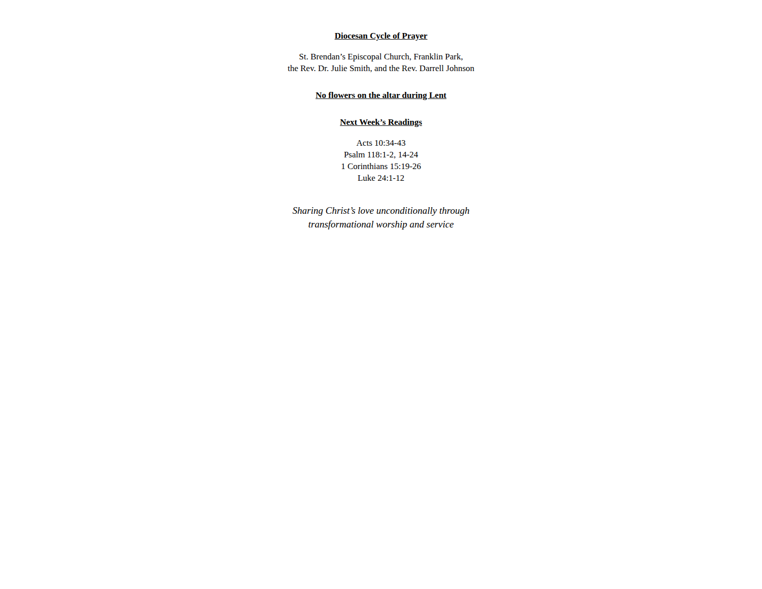Diocesan Cycle of Prayer
St. Brendan’s Episcopal Church, Franklin Park,
the Rev. Dr. Julie Smith, and the Rev. Darrell Johnson
No flowers on the altar during Lent
Next Week’s Readings
Acts 10:34-43
Psalm 118:1-2, 14-24
1 Corinthians 15:19-26
Luke 24:1-12
Sharing Christ’s love unconditionally through
transformational worship and service